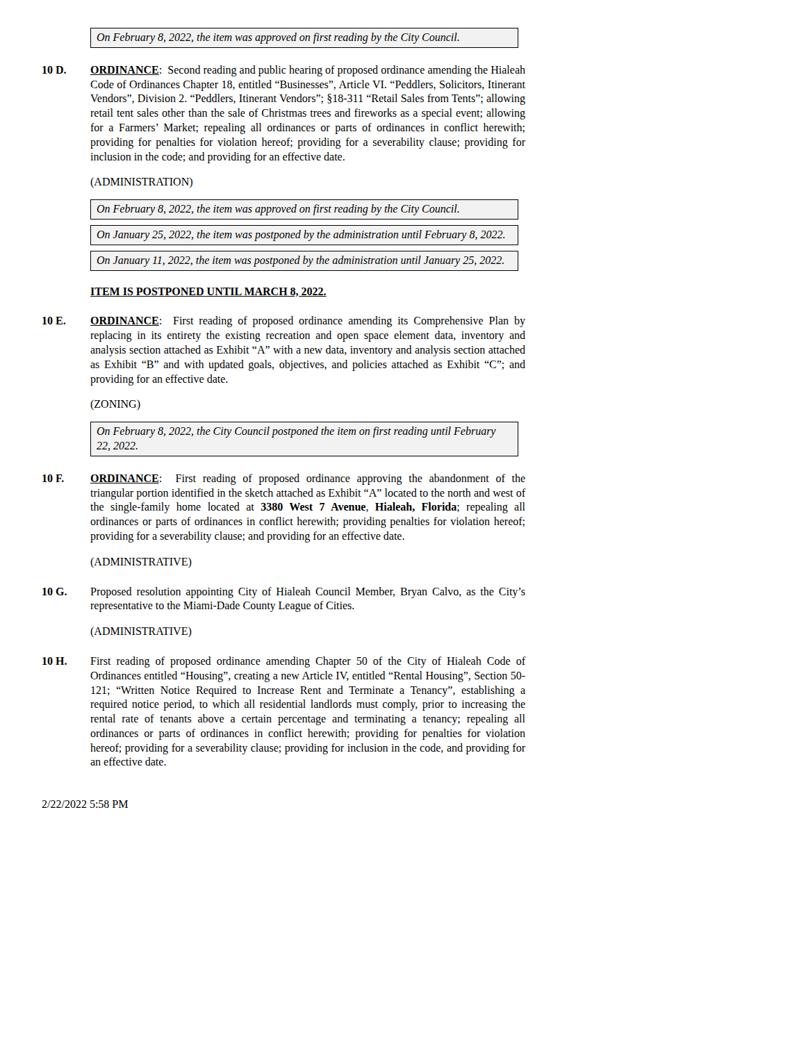On February 8, 2022, the item was approved on first reading by the City Council.
10 D.
ORDINANCE: Second reading and public hearing of proposed ordinance amending the Hialeah Code of Ordinances Chapter 18, entitled “Businesses”, Article VI. “Peddlers, Solicitors, Itinerant Vendors”, Division 2. “Peddlers, Itinerant Vendors”; §18-311 “Retail Sales from Tents”; allowing retail tent sales other than the sale of Christmas trees and fireworks as a special event; allowing for a Farmers’ Market; repealing all ordinances or parts of ordinances in conflict herewith; providing for penalties for violation hereof; providing for a severability clause; providing for inclusion in the code; and providing for an effective date.
(ADMINISTRATION)
On February 8, 2022, the item was approved on first reading by the City Council.
On January 25, 2022, the item was postponed by the administration until February 8, 2022.
On January 11, 2022, the item was postponed by the administration until January 25, 2022.
ITEM IS POSTPONED UNTIL MARCH 8, 2022.
10 E.
ORDINANCE: First reading of proposed ordinance amending its Comprehensive Plan by replacing in its entirety the existing recreation and open space element data, inventory and analysis section attached as Exhibit “A” with a new data, inventory and analysis section attached as Exhibit “B” and with updated goals, objectives, and policies attached as Exhibit “C”; and providing for an effective date.
(ZONING)
On February 8, 2022, the City Council postponed the item on first reading until February 22, 2022.
10 F.
ORDINANCE: First reading of proposed ordinance approving the abandonment of the triangular portion identified in the sketch attached as Exhibit “A” located to the north and west of the single-family home located at 3380 West 7 Avenue, Hialeah, Florida; repealing all ordinances or parts of ordinances in conflict herewith; providing penalties for violation hereof; providing for a severability clause; and providing for an effective date.
(ADMINISTRATIVE)
10 G.
Proposed resolution appointing City of Hialeah Council Member, Bryan Calvo, as the City’s representative to the Miami-Dade County League of Cities.
(ADMINISTRATIVE)
10 H.
First reading of proposed ordinance amending Chapter 50 of the City of Hialeah Code of Ordinances entitled “Housing”, creating a new Article IV, entitled “Rental Housing”, Section 50-121; “Written Notice Required to Increase Rent and Terminate a Tenancy”, establishing a required notice period, to which all residential landlords must comply, prior to increasing the rental rate of tenants above a certain percentage and terminating a tenancy; repealing all ordinances or parts of ordinances in conflict herewith; providing for penalties for violation hereof; providing for a severability clause; providing for inclusion in the code, and providing for an effective date.
2/22/2022 5:58 PM